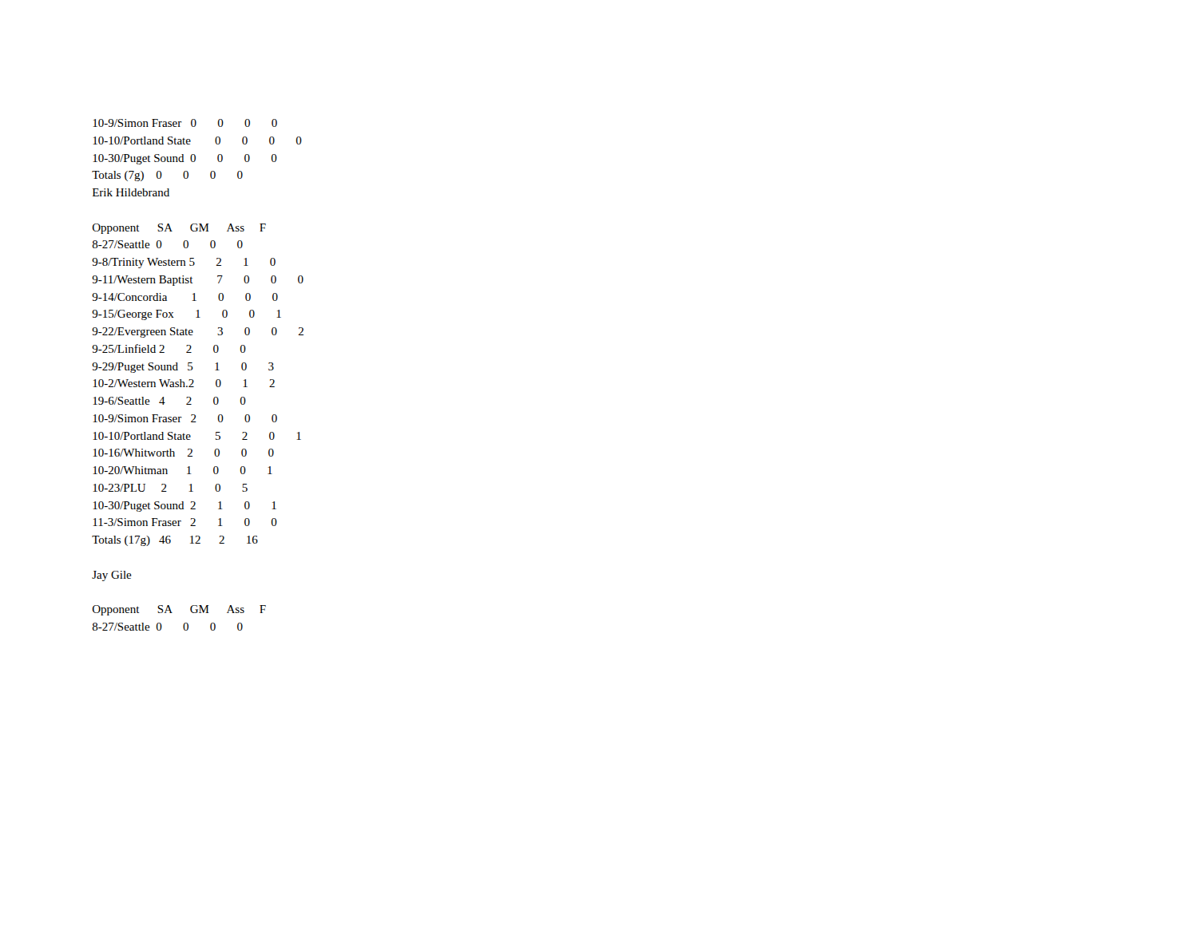10-9/Simon Fraser   0       0       0       0
10-10/Portland State        0       0       0       0
10-30/Puget Sound  0       0       0       0
Totals (7g)    0       0       0       0
Erik Hildebrand
Opponent      SA      GM      Ass     F
8-27/Seattle  0       0       0       0
9-8/Trinity Western 5       2       1       0
9-11/Western Baptist        7       0       0       0
9-14/Concordia        1       0       0       0
9-15/George Fox       1       0       0       1
9-22/Evergreen State        3       0       0       2
9-25/Linfield 2       2       0       0
9-29/Puget Sound   5       1       0       3
10-2/Western Wash.2       0       1       2
19-6/Seattle   4       2       0       0
10-9/Simon Fraser   2       0       0       0
10-10/Portland State        5       2       0       1
10-16/Whitworth    2       0       0       0
10-20/Whitman      1       0       0       1
10-23/PLU     2       1       0       5
10-30/Puget Sound  2       1       0       1
11-3/Simon Fraser   2       1       0       0
Totals (17g)   46      12      2       16
Jay Gile
Opponent      SA      GM      Ass     F
8-27/Seattle  0       0       0       0